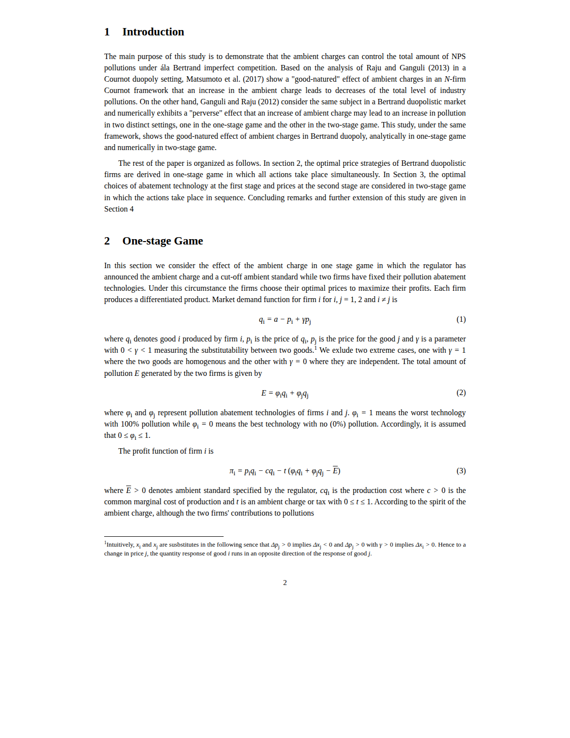1 Introduction
The main purpose of this study is to demonstrate that the ambient charges can control the total amount of NPS pollutions under ála Bertrand imperfect competition. Based on the analysis of Raju and Ganguli (2013) in a Cournot duopoly setting, Matsumoto et al. (2017) show a "good-natured" effect of ambient charges in an N-firm Cournot framework that an increase in the ambient charge leads to decreases of the total level of industry pollutions. On the other hand, Ganguli and Raju (2012) consider the same subject in a Bertrand duopolistic market and numerically exhibits a "perverse" effect that an increase of ambient charge may lead to an increase in pollution in two distinct settings, one in the one-stage game and the other in the two-stage game. This study, under the same framework, shows the good-natured effect of ambient charges in Bertrand duopoly, analytically in one-stage game and numerically in two-stage game.
The rest of the paper is organized as follows. In section 2, the optimal price strategies of Bertrand duopolistic firms are derived in one-stage game in which all actions take place simultaneously. In Section 3, the optimal choices of abatement technology at the first stage and prices at the second stage are considered in two-stage game in which the actions take place in sequence. Concluding remarks and further extension of this study are given in Section 4
2 One-stage Game
In this section we consider the effect of the ambient charge in one stage game in which the regulator has announced the ambient charge and a cut-off ambient standard while two firms have fixed their pollution abatement technologies. Under this circumstance the firms choose their optimal prices to maximize their profits. Each firm produces a differentiated product. Market demand function for firm i for i, j = 1, 2 and i ≠ j is
qi = a − pi + γpj (1)
where qi denotes good i produced by firm i, pi is the price of qi, pj is the price for the good j and γ is a parameter with 0 < γ < 1 measuring the substitutability between two goods.1 We exlude two extreme cases, one with γ = 1 where the two goods are homogenous and the other with γ = 0 where they are independent. The total amount of pollution E generated by the two firms is given by
E = φiqi + φjqj (2)
where φi and φj represent pollution abatement technologies of firms i and j. φi = 1 means the worst technology with 100% pollution while φi = 0 means the best technology with no (0%) pollution. Accordingly, it is assumed that 0 ≤ φi ≤ 1.
The profit function of firm i is
πi = piqi − cqi − t (φiqi + φjqj − E) (3)
where E > 0 denotes ambient standard specified by the regulator, cqi is the production cost where c > 0 is the common marginal cost of production and t is an ambient charge or tax with 0 ≤ t ≤ 1. According to the spirit of the ambient charge, although the two firms' contributions to pollutions
1 Intuitively, xi and xj are susbstitutes in the following sence that Δpj > 0 implies Δxj < 0 and Δpj > 0 with γ > 0 implies Δxi > 0. Hence to a change in price j, the quantity response of good i runs in an opposite direction of the response of good j.
2